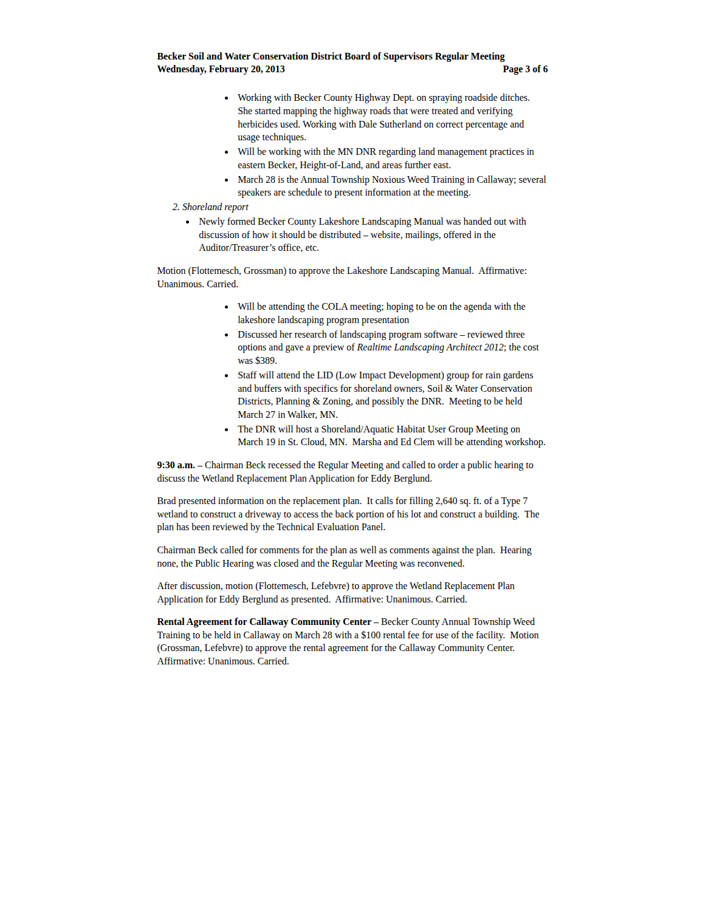Becker Soil and Water Conservation District Board of Supervisors Regular Meeting Wednesday, February 20, 2013 Page 3 of 6
Working with Becker County Highway Dept. on spraying roadside ditches. She started mapping the highway roads that were treated and verifying herbicides used. Working with Dale Sutherland on correct percentage and usage techniques.
Will be working with the MN DNR regarding land management practices in eastern Becker, Height-of-Land, and areas further east.
March 28 is the Annual Township Noxious Weed Training in Callaway; several speakers are schedule to present information at the meeting.
Shoreland report
Newly formed Becker County Lakeshore Landscaping Manual was handed out with discussion of how it should be distributed – website, mailings, offered in the Auditor/Treasurer’s office, etc.
Motion (Flottemesch, Grossman) to approve the Lakeshore Landscaping Manual. Affirmative: Unanimous. Carried.
Will be attending the COLA meeting; hoping to be on the agenda with the lakeshore landscaping program presentation
Discussed her research of landscaping program software – reviewed three options and gave a preview of Realtime Landscaping Architect 2012; the cost was $389.
Staff will attend the LID (Low Impact Development) group for rain gardens and buffers with specifics for shoreland owners, Soil & Water Conservation Districts, Planning & Zoning, and possibly the DNR. Meeting to be held March 27 in Walker, MN.
The DNR will host a Shoreland/Aquatic Habitat User Group Meeting on March 19 in St. Cloud, MN. Marsha and Ed Clem will be attending workshop.
9:30 a.m. – Chairman Beck recessed the Regular Meeting and called to order a public hearing to discuss the Wetland Replacement Plan Application for Eddy Berglund.
Brad presented information on the replacement plan. It calls for filling 2,640 sq. ft. of a Type 7 wetland to construct a driveway to access the back portion of his lot and construct a building. The plan has been reviewed by the Technical Evaluation Panel.
Chairman Beck called for comments for the plan as well as comments against the plan. Hearing none, the Public Hearing was closed and the Regular Meeting was reconvened.
After discussion, motion (Flottemesch, Lefebvre) to approve the Wetland Replacement Plan Application for Eddy Berglund as presented. Affirmative: Unanimous. Carried.
Rental Agreement for Callaway Community Center – Becker County Annual Township Weed Training to be held in Callaway on March 28 with a $100 rental fee for use of the facility. Motion (Grossman, Lefebvre) to approve the rental agreement for the Callaway Community Center. Affirmative: Unanimous. Carried.